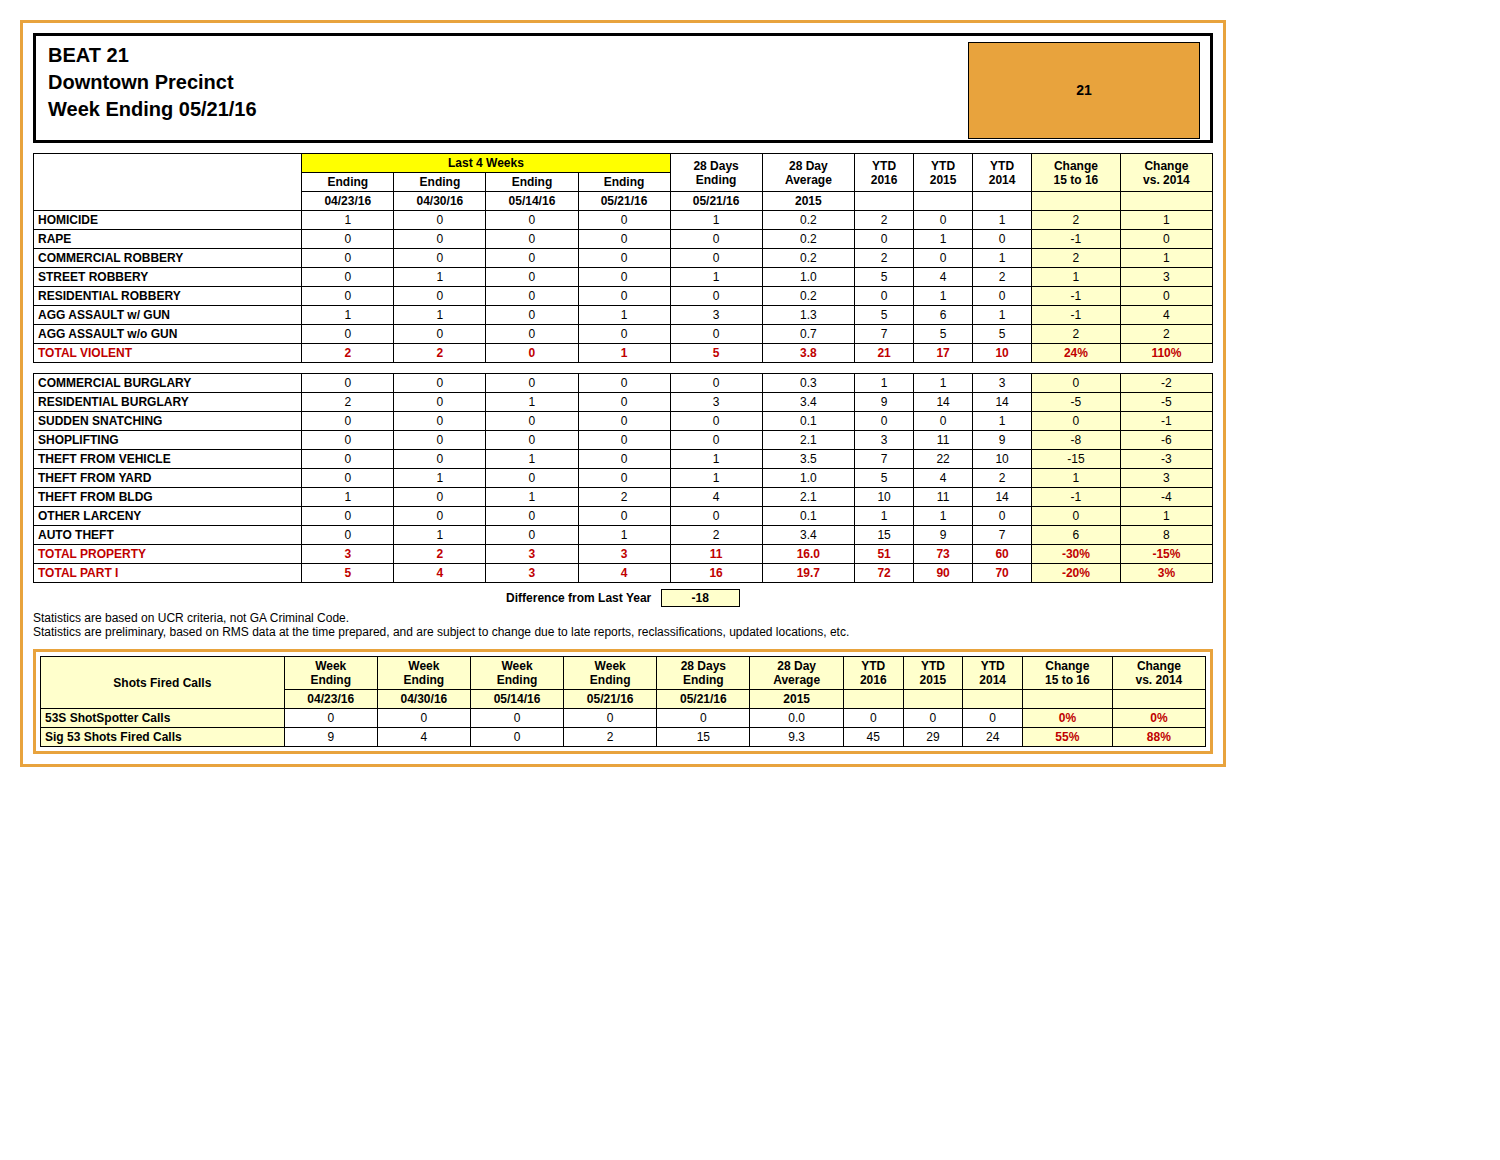BEAT 21
Downtown Precinct
Week Ending 05/21/16
21
| | Last 4 Weeks | 28 Days Ending | 28 Day Average | YTD 2016 | YTD 2015 | YTD 2014 | Change 15 to 16 | Change vs. 2014 |
| --- | --- | --- | --- | --- | --- | --- | --- | --- |
| Ending | Ending | Ending | Ending |
| 04/23/16 | 04/30/16 | 05/14/16 | 05/21/16 | 05/21/16 | 2015 | | | | | |
| HOMICIDE | 1 | 0 | 0 | 0 | 1 | 0.2 | 2 | 0 | 1 | 2 | 1 |
| RAPE | 0 | 0 | 0 | 0 | 0 | 0.2 | 0 | 1 | 0 | -1 | 0 |
| COMMERCIAL ROBBERY | 0 | 0 | 0 | 0 | 0 | 0.2 | 2 | 0 | 1 | 2 | 1 |
| STREET ROBBERY | 0 | 1 | 0 | 0 | 1 | 1.0 | 5 | 4 | 2 | 1 | 3 |
| RESIDENTIAL ROBBERY | 0 | 0 | 0 | 0 | 0 | 0.2 | 0 | 1 | 0 | -1 | 0 |
| AGG ASSAULT w/ GUN | 1 | 1 | 0 | 1 | 3 | 1.3 | 5 | 6 | 1 | -1 | 4 |
| AGG ASSAULT w/o GUN | 0 | 0 | 0 | 0 | 0 | 0.7 | 7 | 5 | 5 | 2 | 2 |
| TOTAL VIOLENT | 2 | 2 | 0 | 1 | 5 | 3.8 | 21 | 17 | 10 | 24% | 110% |
| COMMERCIAL BURGLARY | 0 | 0 | 0 | 0 | 0 | 0.3 | 1 | 1 | 3 | 0 | -2 |
| RESIDENTIAL BURGLARY | 2 | 0 | 1 | 0 | 3 | 3.4 | 9 | 14 | 14 | -5 | -5 |
| SUDDEN SNATCHING | 0 | 0 | 0 | 0 | 0 | 0.1 | 0 | 0 | 1 | 0 | -1 |
| SHOPLIFTING | 0 | 0 | 0 | 0 | 0 | 2.1 | 3 | 11 | 9 | -8 | -6 |
| THEFT FROM VEHICLE | 0 | 0 | 1 | 0 | 1 | 3.5 | 7 | 22 | 10 | -15 | -3 |
| THEFT FROM YARD | 0 | 1 | 0 | 0 | 1 | 1.0 | 5 | 4 | 2 | 1 | 3 |
| THEFT FROM BLDG | 1 | 0 | 1 | 2 | 4 | 2.1 | 10 | 11 | 14 | -1 | -4 |
| OTHER LARCENY | 0 | 0 | 0 | 0 | 0 | 0.1 | 1 | 1 | 0 | 0 | 1 |
| AUTO THEFT | 0 | 1 | 0 | 1 | 2 | 3.4 | 15 | 9 | 7 | 6 | 8 |
| TOTAL PROPERTY | 3 | 2 | 3 | 3 | 11 | 16.0 | 51 | 73 | 60 | -30% | -15% |
| TOTAL PART I | 5 | 4 | 3 | 4 | 16 | 19.7 | 72 | 90 | 70 | -20% | 3% |
Difference from Last Year -18
Statistics are based on UCR criteria, not GA Criminal Code.
Statistics are preliminary, based on RMS data at the time prepared, and are subject to change due to late reports, reclassifications, updated locations, etc.
| Shots Fired Calls | Week Ending | Week Ending | Week Ending | Week Ending | 28 Days Ending | 28 Day Average | YTD 2016 | YTD 2015 | YTD 2014 | Change 15 to 16 | Change vs. 2014 |
| --- | --- | --- | --- | --- | --- | --- | --- | --- | --- | --- | --- |
| 04/23/16 | 04/30/16 | 05/14/16 | 05/21/16 | 05/21/16 | 2015 | | | | | |
| 53S ShotSpotter Calls | 0 | 0 | 0 | 0 | 0 | 0.0 | 0 | 0 | 0 | 0% | 0% |
| Sig 53 Shots Fired Calls | 9 | 4 | 0 | 2 | 15 | 9.3 | 45 | 29 | 24 | 55% | 88% |